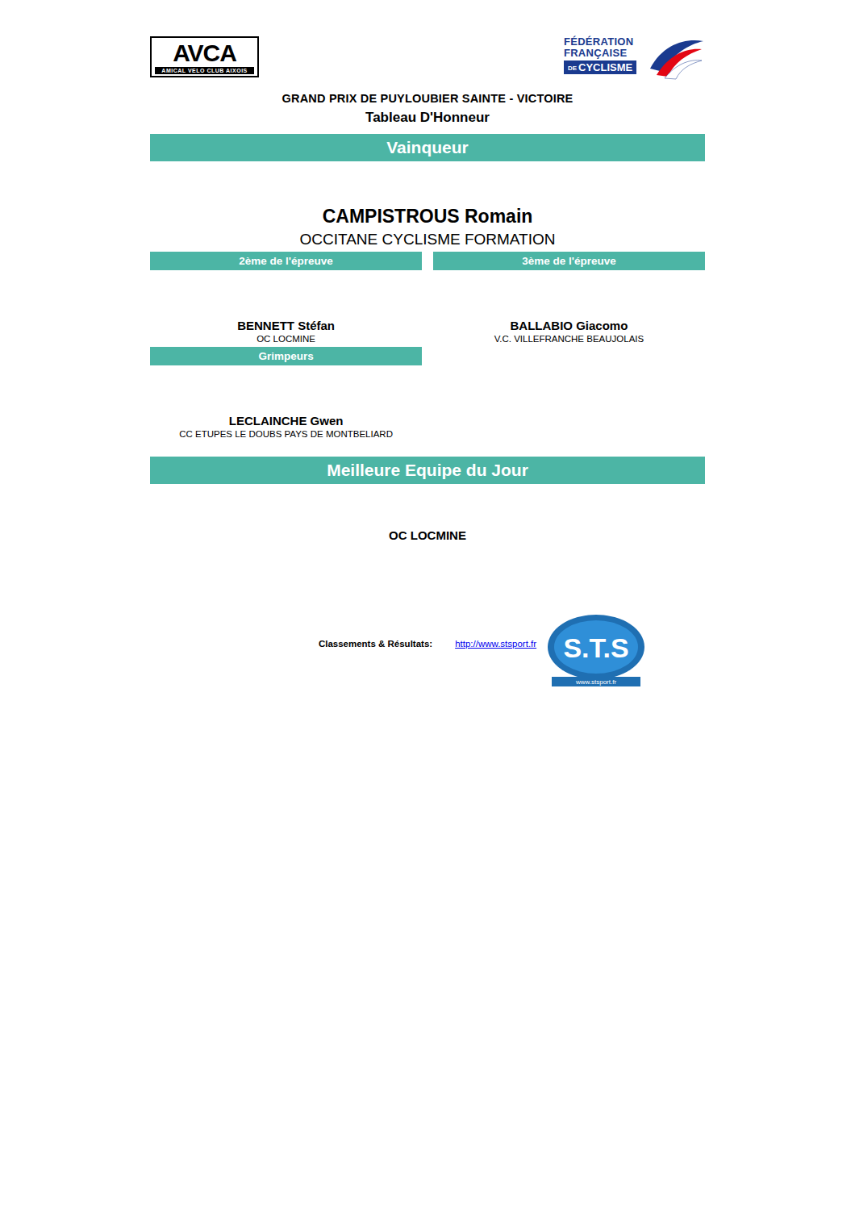AVCA
AMICAL VELO CLUB AIXOIS
FÉDÉRATION FRANÇAISE
DECYCLISME
GRAND PRIX DE PUYLOUBIER SAINTE - VICTOIRE
Tableau D'Honneur
Vainqueur
CAMPISTROUS Romain
OCCITANE CYCLISME FORMATION
2ème de l'épreuve
3ème de l'épreuve
BENNETT Stéfan
OC LOCMINE
BALLABIO Giacomo
V.C. VILLEFRANCHE BEAUJOLAIS
Grimpeurs
LECLAINCHE Gwen
CC ETUPES LE DOUBS PAYS DE MONTBELIARD
Meilleure Equipe du Jour
OC LOCMINE
Classements & Résultats: http://www.stsport.fr
S.T.S www.stsport.fr